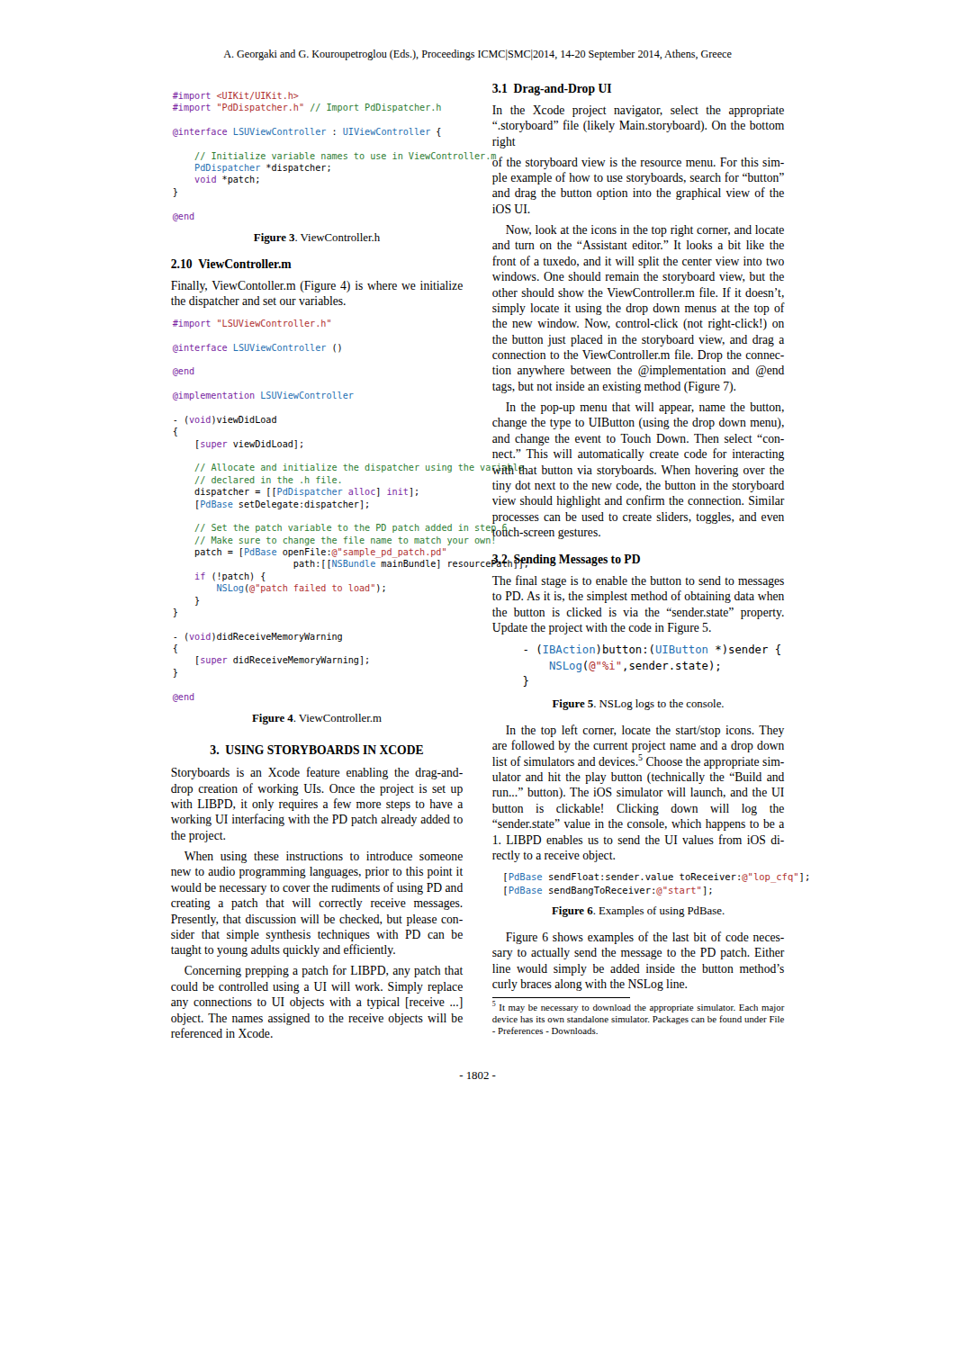A. Georgaki and G. Kouroupetroglou (Eds.), Proceedings ICMC|SMC|2014, 14-20 September 2014, Athens, Greece
#import <UIKit/UIKit.h>
#import "PdDispatcher.h" // Import PdDispatcher.h

@interface LSUViewController : UIViewController {

    // Initialize variable names to use in ViewController.m
    PdDispatcher *dispatcher;
    void *patch;
}

@end
Figure 3. ViewController.h
2.10 ViewController.m
Finally, ViewContoller.m (Figure 4) is where we initialize the dispatcher and set our variables.
#import "LSUViewController.h"

@interface LSUViewController ()

@end

@implementation LSUViewController

- (void)viewDidLoad
{
    [super viewDidLoad];

    // Allocate and initialize the dispatcher using the variable
    // declared in the .h file.
    dispatcher = [[PdDispatcher alloc] init];
    [PdBase setDelegate:dispatcher];

    // Set the patch variable to the PD patch added in step 6.
    // Make sure to change the file name to match your own!
    patch = [PdBase openFile:@"sample_pd_patch.pd"
                      path:[[NSBundle mainBundle] resourcePath]];
    if (!patch) {
        NSLog(@"patch failed to load");
    }
}

- (void)didReceiveMemoryWarning
{
    [super didReceiveMemoryWarning];
}

@end
Figure 4. ViewController.m
3. USING STORYBOARDS IN XCODE
Storyboards is an Xcode feature enabling the drag-and-drop creation of working UIs. Once the project is set up with LIBPD, it only requires a few more steps to have a working UI interfacing with the PD patch already added to the project.
When using these instructions to introduce someone new to audio programming languages, prior to this point it would be necessary to cover the rudiments of using PD and creating a patch that will correctly receive messages. Presently, that discussion will be checked, but please consider that simple synthesis techniques with PD can be taught to young adults quickly and efficiently.
Concerning prepping a patch for LIBPD, any patch that could be controlled using a UI will work. Simply replace any connections to UI objects with a typical [receive ...] object. The names assigned to the receive objects will be referenced in Xcode.
3.1 Drag-and-Drop UI
In the Xcode project navigator, select the appropriate “.storyboard” file (likely Main.storyboard). On the bottom right
of the storyboard view is the resource menu. For this simple example of how to use storyboards, search for “button” and drag the button option into the graphical view of the iOS UI.
Now, look at the icons in the top right corner, and locate and turn on the “Assistant editor.” It looks a bit like the front of a tuxedo, and it will split the center view into two windows. One should remain the storyboard view, but the other should show the ViewController.m file. If it doesn’t, simply locate it using the drop down menus at the top of the new window. Now, control-click (not right-click!) on the button just placed in the storyboard view, and drag a connection to the ViewController.m file. Drop the connection anywhere between the @implementation and @end tags, but not inside an existing method (Figure 7).
In the pop-up menu that will appear, name the button, change the type to UIButton (using the drop down menu), and change the event to Touch Down. Then select “connect.” This will automatically create code for interacting with that button via storyboards. When hovering over the tiny dot next to the new code, the button in the storyboard view should highlight and confirm the connection. Similar processes can be used to create sliders, toggles, and even touch-screen gestures.
3.2 Sending Messages to PD
The final stage is to enable the button to send to messages to PD. As it is, the simplest method of obtaining data when the button is clicked is via the “sender.state” property. Update the project with the code in Figure 5.
- (IBAction)button:(UIButton *)sender {
    NSLog(@"%i",sender.state);
}
Figure 5. NSLog logs to the console.
In the top left corner, locate the start/stop icons. They are followed by the current project name and a drop down list of simulators and devices.5 Choose the appropriate simulator and hit the play button (technically the “Build and run...” button). The iOS simulator will launch, and the UI button is clickable! Clicking down will log the “sender.state” value in the console, which happens to be a 1. LIBPD enables us to send the UI values from iOS directly to a receive object.
[PdBase sendFloat:sender.value toReceiver:@"lop_cfq"];
[PdBase sendBangToReceiver:@"start"];
Figure 6. Examples of using PdBase.
Figure 6 shows examples of the last bit of code necessary to actually send the message to the PD patch. Either line would simply be added inside the button method’s curly braces along with the NSLog line.
5 It may be necessary to download the appropriate simulator. Each major device has its own standalone simulator. Packages can be found under File - Preferences - Downloads.
- 1802 -